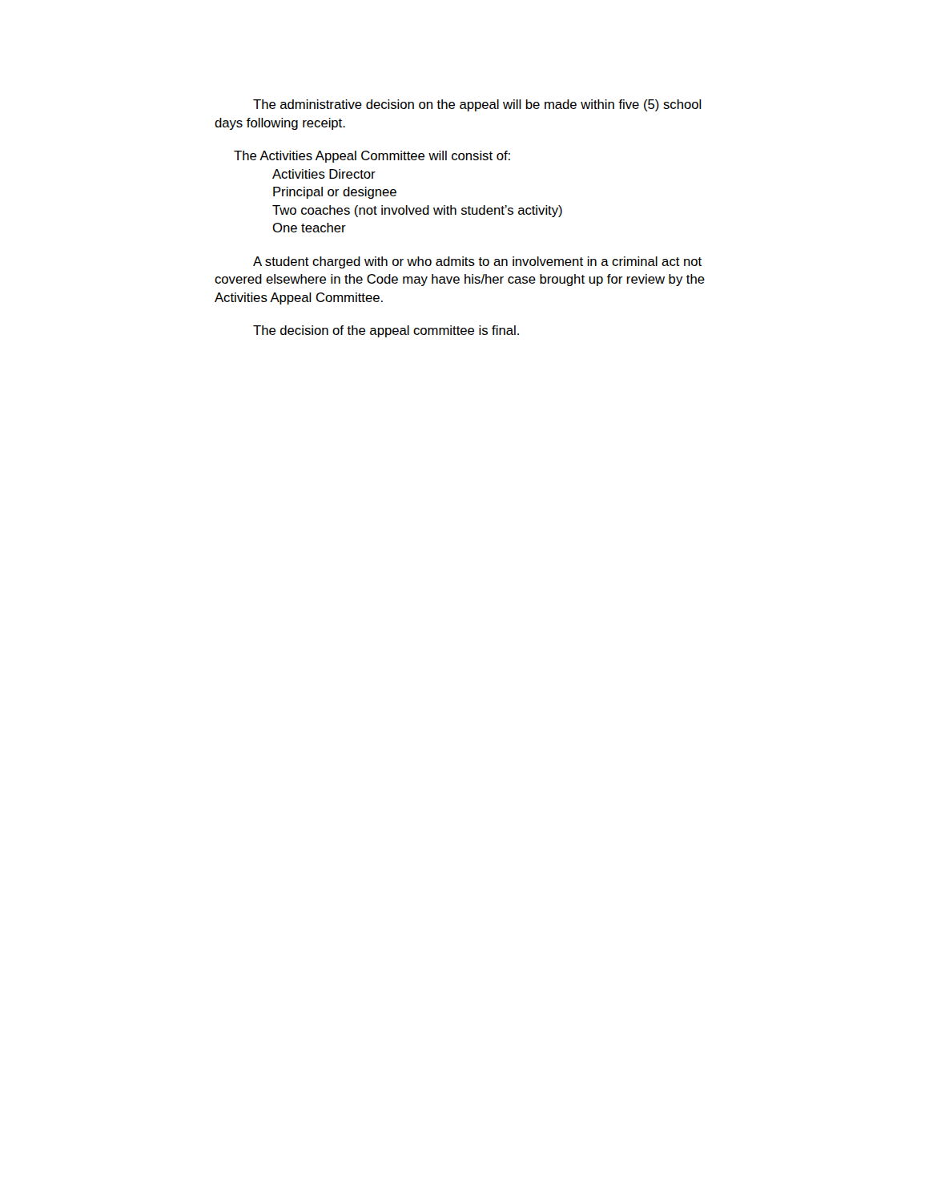The administrative decision on the appeal will be made within five (5) school days following receipt.
The Activities Appeal Committee will consist of:
Activities Director
Principal or designee
Two coaches (not involved with student’s activity)
One teacher
A student charged with or who admits to an involvement in a criminal act not covered elsewhere in the Code may have his/her case brought up for review by the Activities Appeal Committee.
The decision of the appeal committee is final.